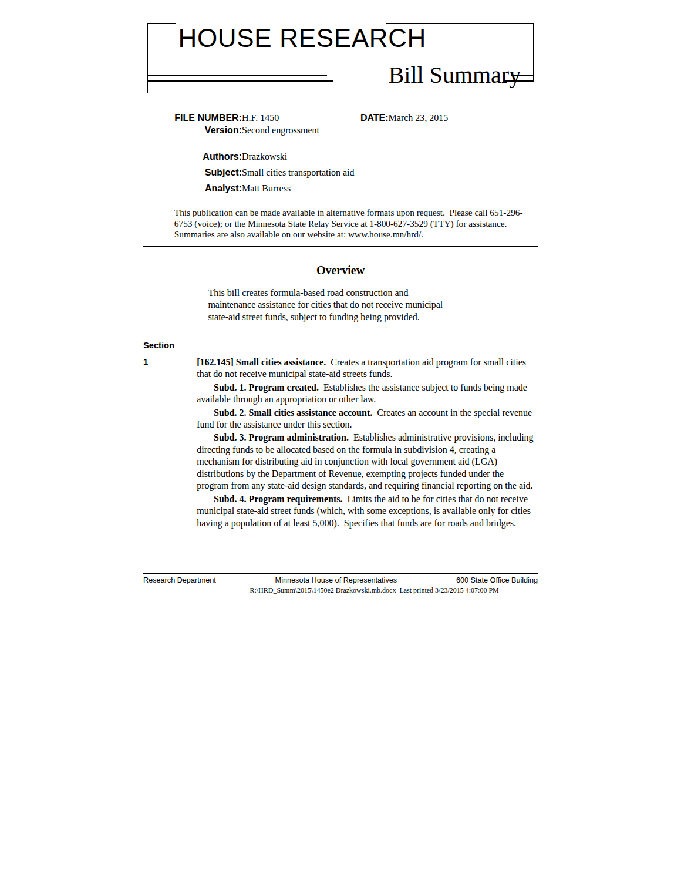HOUSE RESEARCH
Bill Summary
| FILE NUMBER: | H.F. 1450 | DATE: | March 23, 2015 |
| Version: | Second engrossment | | |
| Authors: | Drazkowski |
| Subject: | Small cities transportation aid |
| Analyst: | Matt Burress |
This publication can be made available in alternative formats upon request. Please call 651-296-6753 (voice); or the Minnesota State Relay Service at 1-800-627-3529 (TTY) for assistance. Summaries are also available on our website at: www.house.mn/hrd/.
Overview
This bill creates formula-based road construction and maintenance assistance for cities that do not receive municipal state-aid street funds, subject to funding being provided.
Section
1
[162.145] Small cities assistance. Creates a transportation aid program for small cities that do not receive municipal state-aid streets funds.
Subd. 1. Program created. Establishes the assistance subject to funds being made available through an appropriation or other law.
Subd. 2. Small cities assistance account. Creates an account in the special revenue fund for the assistance under this section.
Subd. 3. Program administration. Establishes administrative provisions, including directing funds to be allocated based on the formula in subdivision 4, creating a mechanism for distributing aid in conjunction with local government aid (LGA) distributions by the Department of Revenue, exempting projects funded under the program from any state-aid design standards, and requiring financial reporting on the aid.
Subd. 4. Program requirements. Limits the aid to be for cities that do not receive municipal state-aid street funds (which, with some exceptions, is available only for cities having a population of at least 5,000). Specifies that funds are for roads and bridges.
Research Department
Minnesota House of Representatives
600 State Office Building
R:\HRD_Summ\2015\1450e2 Drazkowski.mb.docx Last printed 3/23/2015 4:07:00 PM